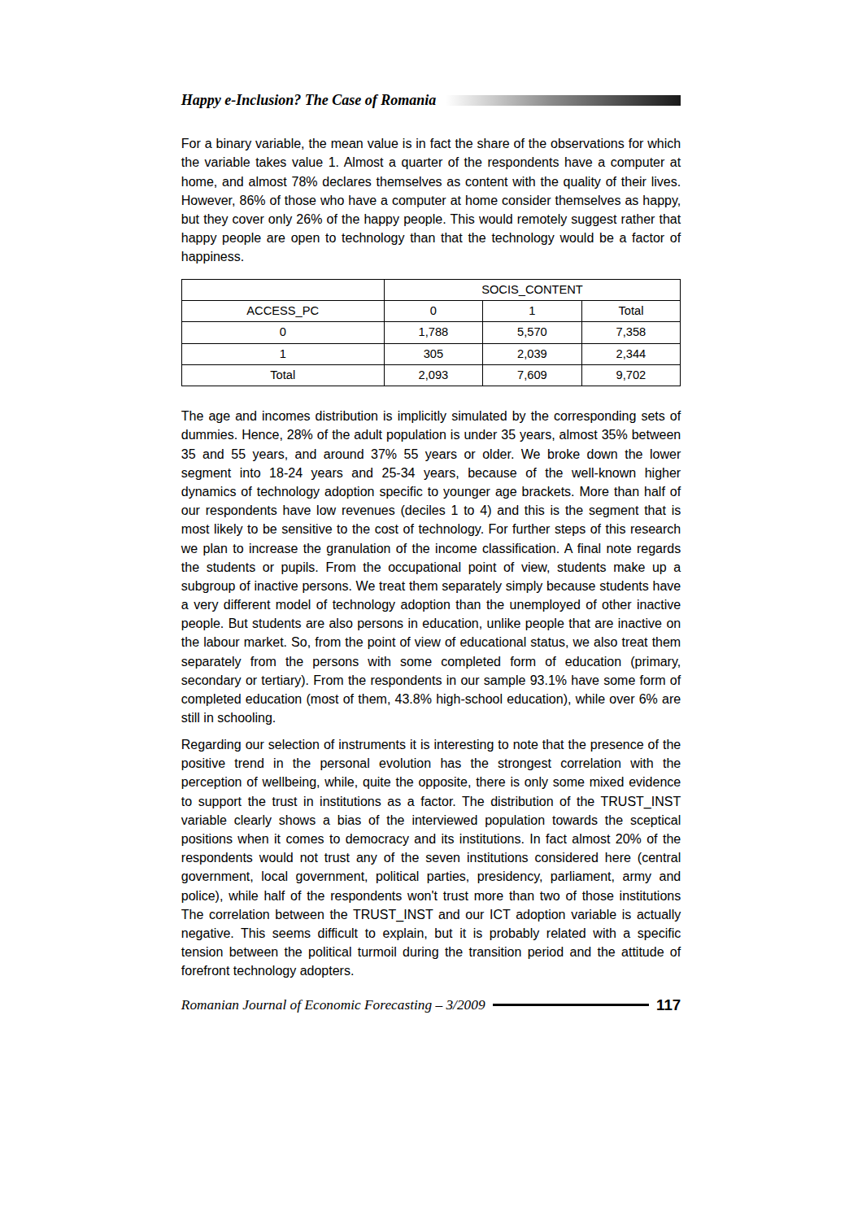Happy e-Inclusion? The Case of Romania
For a binary variable, the mean value is in fact the share of the observations for which the variable takes value 1. Almost a quarter of the respondents have a computer at home, and almost 78% declares themselves as content with the quality of their lives. However, 86% of those who have a computer at home consider themselves as happy, but they cover only 26% of the happy people. This would remotely suggest rather that happy people are open to technology than that the technology would be a factor of happiness.
| | SOCIS_CONTENT |
| ACCESS_PC | 0 | 1 | Total |
| 0 | 1,788 | 5,570 | 7,358 |
| 1 | 305 | 2,039 | 2,344 |
| Total | 2,093 | 7,609 | 9,702 |
The age and incomes distribution is implicitly simulated by the corresponding sets of dummies. Hence, 28% of the adult population is under 35 years, almost 35% between 35 and 55 years, and around 37% 55 years or older. We broke down the lower segment into 18-24 years and 25-34 years, because of the well-known higher dynamics of technology adoption specific to younger age brackets. More than half of our respondents have low revenues (deciles 1 to 4) and this is the segment that is most likely to be sensitive to the cost of technology. For further steps of this research we plan to increase the granulation of the income classification. A final note regards the students or pupils. From the occupational point of view, students make up a subgroup of inactive persons. We treat them separately simply because students have a very different model of technology adoption than the unemployed of other inactive people. But students are also persons in education, unlike people that are inactive on the labour market. So, from the point of view of educational status, we also treat them separately from the persons with some completed form of education (primary, secondary or tertiary). From the respondents in our sample 93.1% have some form of completed education (most of them, 43.8% high-school education), while over 6% are still in schooling.
Regarding our selection of instruments it is interesting to note that the presence of the positive trend in the personal evolution has the strongest correlation with the perception of wellbeing, while, quite the opposite, there is only some mixed evidence to support the trust in institutions as a factor. The distribution of the TRUST_INST variable clearly shows a bias of the interviewed population towards the sceptical positions when it comes to democracy and its institutions. In fact almost 20% of the respondents would not trust any of the seven institutions considered here (central government, local government, political parties, presidency, parliament, army and police), while half of the respondents won't trust more than two of those institutions The correlation between the TRUST_INST and our ICT adoption variable is actually negative. This seems difficult to explain, but it is probably related with a specific tension between the political turmoil during the transition period and the attitude of forefront technology adopters.
Romanian Journal of Economic Forecasting – 3/2009 117